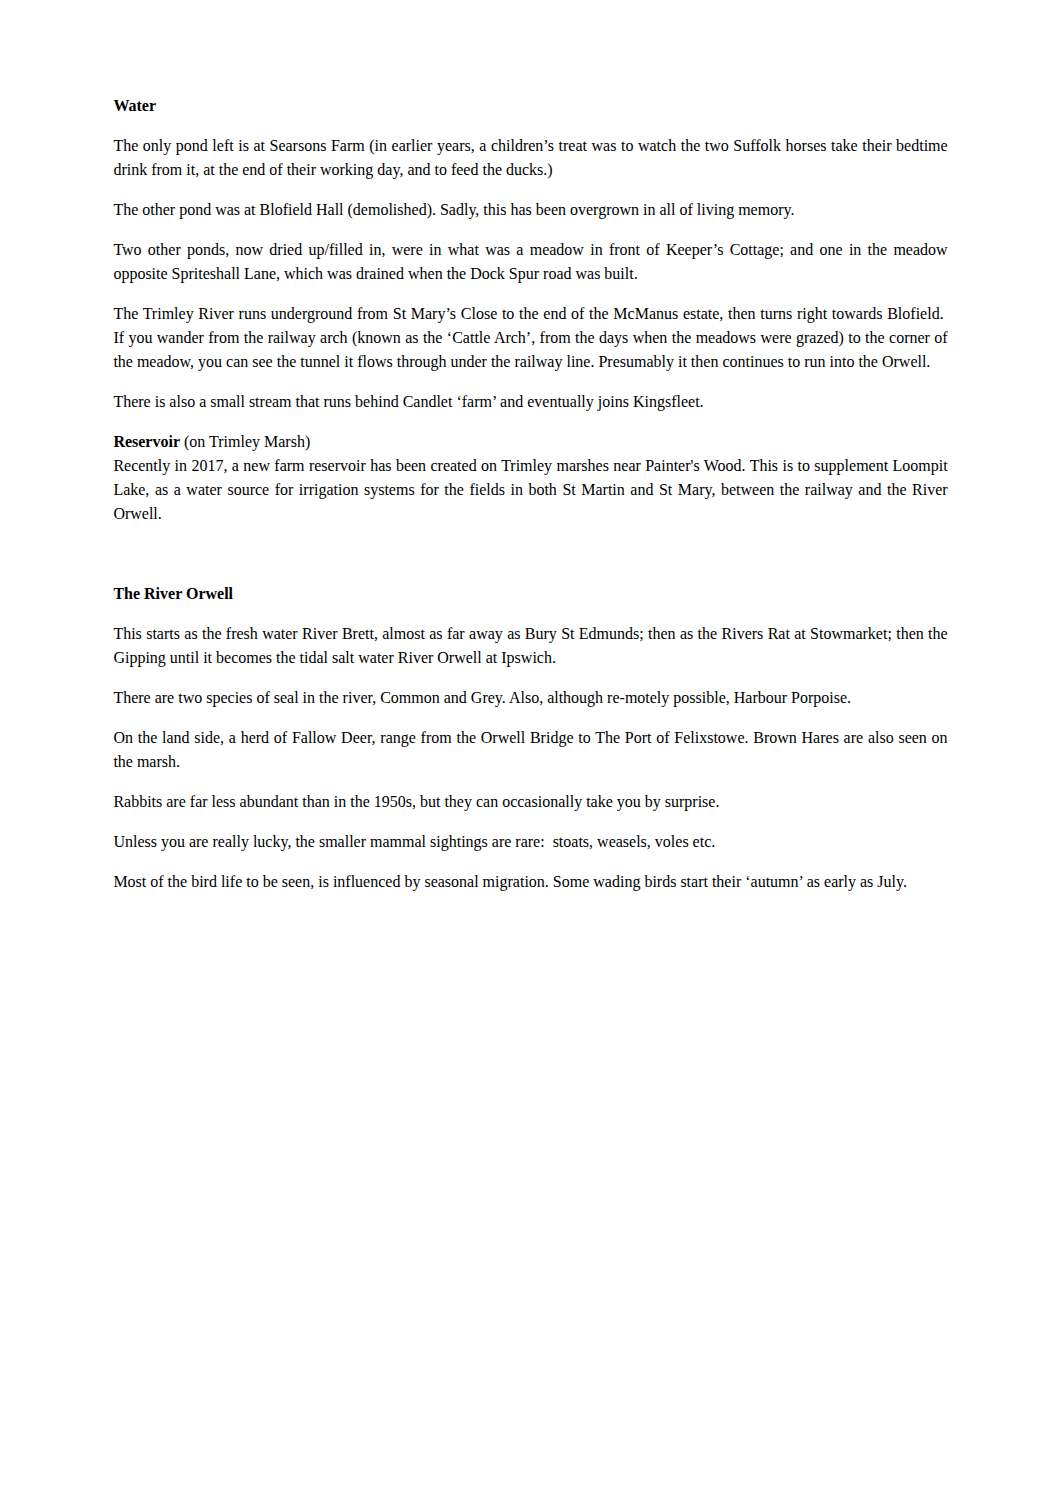Water
The only pond left is at Searsons Farm (in earlier years, a children’s treat was to watch the two Suffolk horses take their bedtime drink from it, at the end of their working day, and to feed the ducks.)
The other pond was at Blofield Hall (demolished). Sadly, this has been overgrown in all of living memory.
Two other ponds, now dried up/filled in, were in what was a meadow in front of Keeper’s Cottage; and one in the meadow opposite Spriteshall Lane, which was drained when the Dock Spur road was built.
The Trimley River runs underground from St Mary’s Close to the end of the McManus estate, then turns right towards Blofield. If you wander from the railway arch (known as the ‘Cattle Arch’, from the days when the meadows were grazed) to the corner of the meadow, you can see the tunnel it flows through under the railway line. Presumably it then continues to run into the Orwell.
There is also a small stream that runs behind Candlet ‘farm’ and eventually joins Kingsfleet.
Reservoir (on Trimley Marsh)
Recently in 2017, a new farm reservoir has been created on Trimley marshes near Painter's Wood. This is to supplement Loompit Lake, as a water source for irrigation systems for the fields in both St Martin and St Mary, between the railway and the River Orwell.
The River Orwell
This starts as the fresh water River Brett, almost as far away as Bury St Edmunds; then as the Rivers Rat at Stowmarket; then the Gipping until it becomes the tidal salt water River Orwell at Ipswich.
There are two species of seal in the river, Common and Grey. Also, although re-motely possible, Harbour Porpoise.
On the land side, a herd of Fallow Deer, range from the Orwell Bridge to The Port of Felixstowe. Brown Hares are also seen on the marsh.
Rabbits are far less abundant than in the 1950s, but they can occasionally take you by surprise.
Unless you are really lucky, the smaller mammal sightings are rare: stoats, weasels, voles etc.
Most of the bird life to be seen, is influenced by seasonal migration. Some wading birds start their ‘autumn’ as early as July.